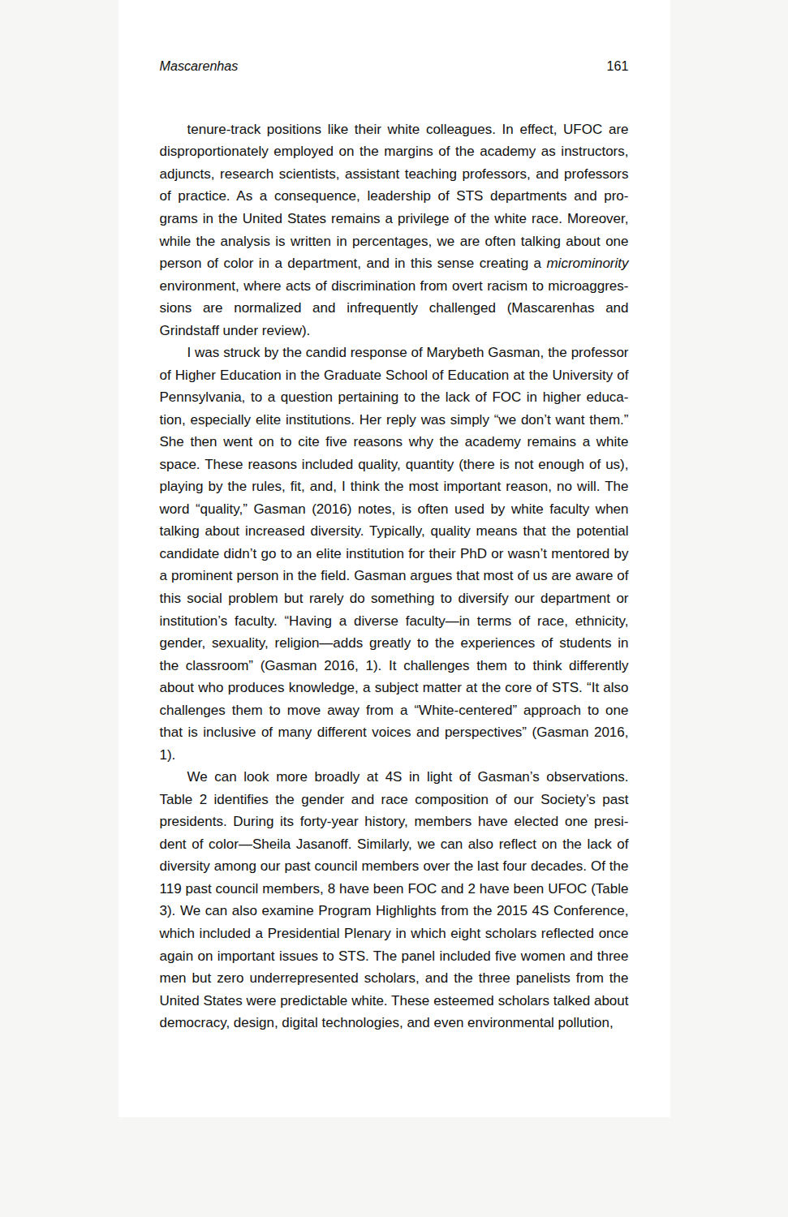Mascarenhas 161
tenure-track positions like their white colleagues. In effect, UFOC are disproportionately employed on the margins of the academy as instructors, adjuncts, research scientists, assistant teaching professors, and professors of practice. As a consequence, leadership of STS departments and programs in the United States remains a privilege of the white race. Moreover, while the analysis is written in percentages, we are often talking about one person of color in a department, and in this sense creating a microminority environment, where acts of discrimination from overt racism to microaggressions are normalized and infrequently challenged (Mascarenhas and Grindstaff under review).
I was struck by the candid response of Marybeth Gasman, the professor of Higher Education in the Graduate School of Education at the University of Pennsylvania, to a question pertaining to the lack of FOC in higher education, especially elite institutions. Her reply was simply “we don’t want them.” She then went on to cite five reasons why the academy remains a white space. These reasons included quality, quantity (there is not enough of us), playing by the rules, fit, and, I think the most important reason, no will. The word “quality,” Gasman (2016) notes, is often used by white faculty when talking about increased diversity. Typically, quality means that the potential candidate didn’t go to an elite institution for their PhD or wasn’t mentored by a prominent person in the field. Gasman argues that most of us are aware of this social problem but rarely do something to diversify our department or institution’s faculty. “Having a diverse faculty—in terms of race, ethnicity, gender, sexuality, religion—adds greatly to the experiences of students in the classroom” (Gasman 2016, 1). It challenges them to think differently about who produces knowledge, a subject matter at the core of STS. “It also challenges them to move away from a “White-centered” approach to one that is inclusive of many different voices and perspectives” (Gasman 2016, 1).
We can look more broadly at 4S in light of Gasman’s observations. Table 2 identifies the gender and race composition of our Society’s past presidents. During its forty-year history, members have elected one president of color—Sheila Jasanoff. Similarly, we can also reflect on the lack of diversity among our past council members over the last four decades. Of the 119 past council members, 8 have been FOC and 2 have been UFOC (Table 3). We can also examine Program Highlights from the 2015 4S Conference, which included a Presidential Plenary in which eight scholars reflected once again on important issues to STS. The panel included five women and three men but zero underrepresented scholars, and the three panelists from the United States were predictable white. These esteemed scholars talked about democracy, design, digital technologies, and even environmental pollution,